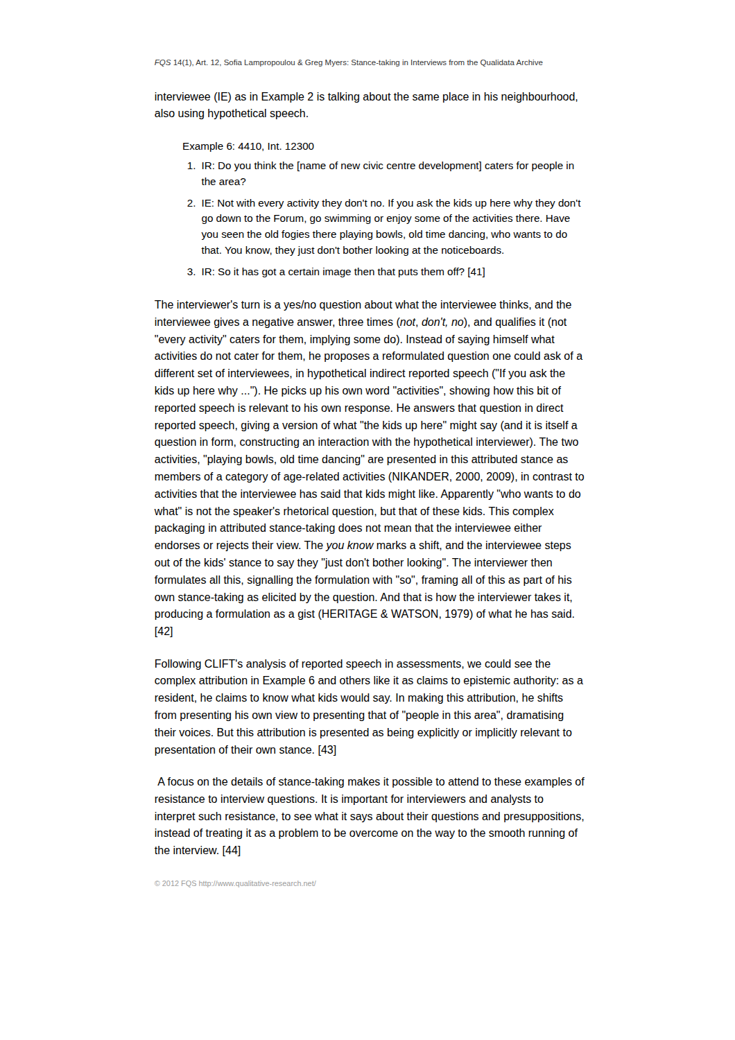FQS 14(1), Art. 12, Sofia Lampropoulou & Greg Myers: Stance-taking in Interviews from the Qualidata Archive
interviewee (IE) as in Example 2 is talking about the same place in his neighbourhood, also using hypothetical speech.
Example 6: 4410, Int. 12300
IR: Do you think the [name of new civic centre development] caters for people in the area?
IE: Not with every activity they don't no. If you ask the kids up here why they don't go down to the Forum, go swimming or enjoy some of the activities there. Have you seen the old fogies there playing bowls, old time dancing, who wants to do that. You know, they just don't bother looking at the noticeboards.
IR: So it has got a certain image then that puts them off? [41]
The interviewer's turn is a yes/no question about what the interviewee thinks, and the interviewee gives a negative answer, three times (not, don't, no), and qualifies it (not "every activity" caters for them, implying some do). Instead of saying himself what activities do not cater for them, he proposes a reformulated question one could ask of a different set of interviewees, in hypothetical indirect reported speech ("If you ask the kids up here why ..."). He picks up his own word "activities", showing how this bit of reported speech is relevant to his own response. He answers that question in direct reported speech, giving a version of what "the kids up here" might say (and it is itself a question in form, constructing an interaction with the hypothetical interviewer). The two activities, "playing bowls, old time dancing" are presented in this attributed stance as members of a category of age-related activities (NIKANDER, 2000, 2009), in contrast to activities that the interviewee has said that kids might like. Apparently "who wants to do what" is not the speaker's rhetorical question, but that of these kids. This complex packaging in attributed stance-taking does not mean that the interviewee either endorses or rejects their view. The you know marks a shift, and the interviewee steps out of the kids' stance to say they "just don't bother looking". The interviewer then formulates all this, signalling the formulation with "so", framing all of this as part of his own stance-taking as elicited by the question. And that is how the interviewer takes it, producing a formulation as a gist (HERITAGE & WATSON, 1979) of what he has said. [42]
Following CLIFT's analysis of reported speech in assessments, we could see the complex attribution in Example 6 and others like it as claims to epistemic authority: as a resident, he claims to know what kids would say. In making this attribution, he shifts from presenting his own view to presenting that of "people in this area", dramatising their voices. But this attribution is presented as being explicitly or implicitly relevant to presentation of their own stance. [43]
A focus on the details of stance-taking makes it possible to attend to these examples of resistance to interview questions. It is important for interviewers and analysts to interpret such resistance, to see what it says about their questions and presuppositions, instead of treating it as a problem to be overcome on the way to the smooth running of the interview. [44]
© 2012 FQS http://www.qualitative-research.net/